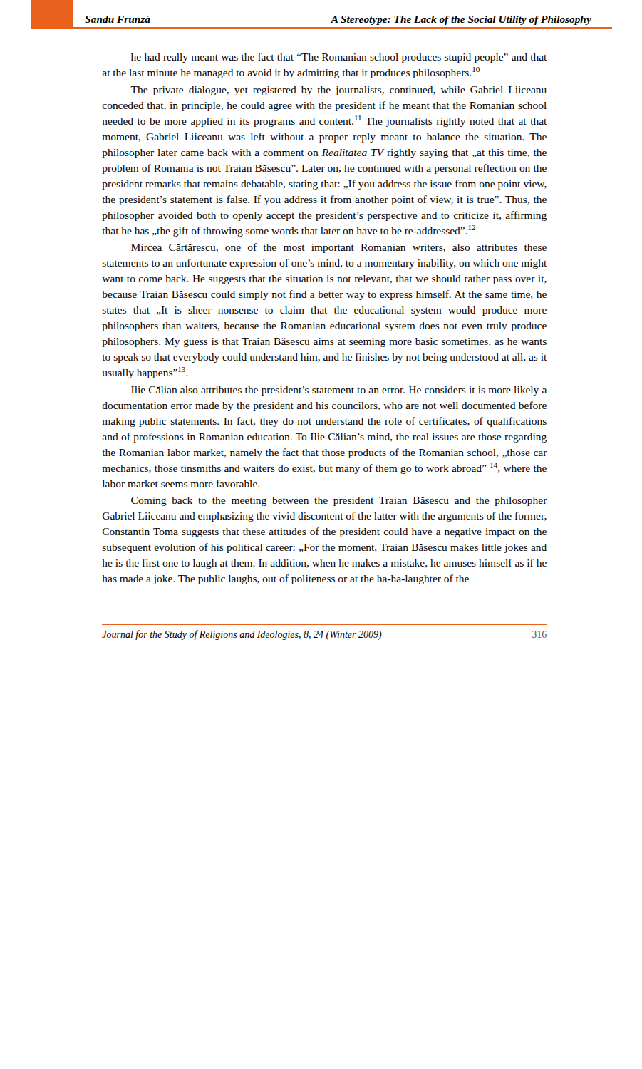Sandu Frunză A Stereotype: The Lack of the Social Utility of Philosophy
he had really meant was the fact that “The Romanian school produces stupid people” and that at the last minute he managed to avoid it by admitting that it produces philosophers.10
The private dialogue, yet registered by the journalists, continued, while Gabriel Liiceanu conceded that, in principle, he could agree with the president if he meant that the Romanian school needed to be more applied in its programs and content.11 The journalists rightly noted that at that moment, Gabriel Liiceanu was left without a proper reply meant to balance the situation. The philosopher later came back with a comment on Realitatea TV rightly saying that „at this time, the problem of Romania is not Traian Băsescu”. Later on, he continued with a personal reflection on the president remarks that remains debatable, stating that: „If you address the issue from one point view, the president’s statement is false. If you address it from another point of view, it is true”. Thus, the philosopher avoided both to openly accept the president’s perspective and to criticize it, affirming that he has „the gift of throwing some words that later on have to be re-addressed”.12
Mircea Cărtărescu, one of the most important Romanian writers, also attributes these statements to an unfortunate expression of one’s mind, to a momentary inability, on which one might want to come back. He suggests that the situation is not relevant, that we should rather pass over it, because Traian Băsescu could simply not find a better way to express himself. At the same time, he states that „It is sheer nonsense to claim that the educational system would produce more philosophers than waiters, because the Romanian educational system does not even truly produce philosophers. My guess is that Traian Băsescu aims at seeming more basic sometimes, as he wants to speak so that everybody could understand him, and he finishes by not being understood at all, as it usually happens”13.
Ilie Călian also attributes the president’s statement to an error. He considers it is more likely a documentation error made by the president and his councilors, who are not well documented before making public statements. In fact, they do not understand the role of certificates, of qualifications and of professions in Romanian education. To Ilie Călian’s mind, the real issues are those regarding the Romanian labor market, namely the fact that those products of the Romanian school, „those car mechanics, those tinsmiths and waiters do exist, but many of them go to work abroad” 14, where the labor market seems more favorable.
Coming back to the meeting between the president Traian Băsescu and the philosopher Gabriel Liiceanu and emphasizing the vivid discontent of the latter with the arguments of the former, Constantin Toma suggests that these attitudes of the president could have a negative impact on the subsequent evolution of his political career: „For the moment, Traian Băsescu makes little jokes and he is the first one to laugh at them. In addition, when he makes a mistake, he amuses himself as if he has made a joke. The public laughs, out of politeness or at the ha-ha-laughter of the
Journal for the Study of Religions and Ideologies, 8, 24 (Winter 2009) 316